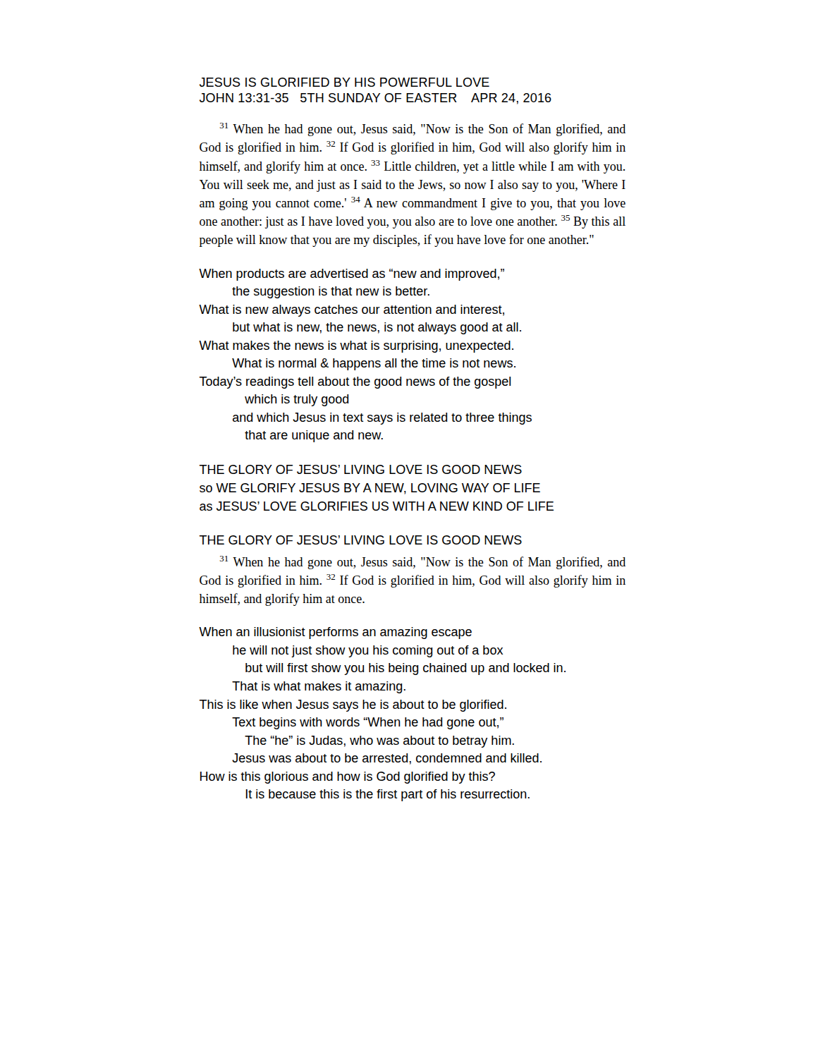JESUS IS GLORIFIED BY HIS POWERFUL LOVE
JOHN 13:31-35 5TH SUNDAY OF EASTER APR 24, 2016
31 When he had gone out, Jesus said, "Now is the Son of Man glorified, and God is glorified in him. 32 If God is glorified in him, God will also glorify him in himself, and glorify him at once. 33 Little children, yet a little while I am with you. You will seek me, and just as I said to the Jews, so now I also say to you, 'Where I am going you cannot come.' 34 A new commandment I give to you, that you love one another: just as I have loved you, you also are to love one another. 35 By this all people will know that you are my disciples, if you have love for one another."
When products are advertised as “new and improved,”
the suggestion is that new is better.
What is new always catches our attention and interest,
but what is new, the news, is not always good at all.
What makes the news is what is surprising, unexpected.
What is normal & happens all the time is not news.
Today’s readings tell about the good news of the gospel
which is truly good
and which Jesus in text says is related to three things
that are unique and new.
THE GLORY OF JESUS’ LIVING LOVE IS GOOD NEWS
so WE GLORIFY JESUS BY A NEW, LOVING WAY OF LIFE
as JESUS’ LOVE GLORIFIES US WITH A NEW KIND OF LIFE
THE GLORY OF JESUS’ LIVING LOVE IS GOOD NEWS
31 When he had gone out, Jesus said, "Now is the Son of Man glorified, and God is glorified in him. 32 If God is glorified in him, God will also glorify him in himself, and glorify him at once.
When an illusionist performs an amazing escape
he will not just show you his coming out of a box
but will first show you his being chained up and locked in.
That is what makes it amazing.
This is like when Jesus says he is about to be glorified.
Text begins with words “When he had gone out,”
The “he” is Judas, who was about to betray him.
Jesus was about to be arrested, condemned and killed.
How is this glorious and how is God glorified by this?
It is because this is the first part of his resurrection.